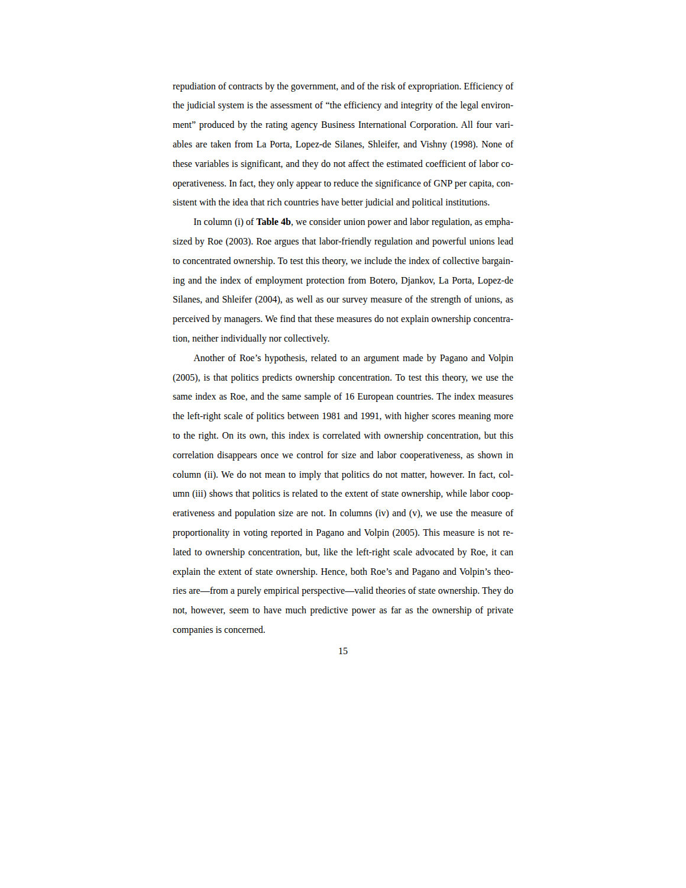repudiation of contracts by the government, and of the risk of expropriation. Efficiency of the judicial system is the assessment of “the efficiency and integrity of the legal environment” produced by the rating agency Business International Corporation. All four variables are taken from La Porta, Lopez-de Silanes, Shleifer, and Vishny (1998). None of these variables is significant, and they do not affect the estimated coefficient of labor cooperativeness. In fact, they only appear to reduce the significance of GNP per capita, consistent with the idea that rich countries have better judicial and political institutions.
In column (i) of Table 4b, we consider union power and labor regulation, as emphasized by Roe (2003). Roe argues that labor-friendly regulation and powerful unions lead to concentrated ownership. To test this theory, we include the index of collective bargaining and the index of employment protection from Botero, Djankov, La Porta, Lopez-de Silanes, and Shleifer (2004), as well as our survey measure of the strength of unions, as perceived by managers. We find that these measures do not explain ownership concentration, neither individually nor collectively.
Another of Roe’s hypothesis, related to an argument made by Pagano and Volpin (2005), is that politics predicts ownership concentration. To test this theory, we use the same index as Roe, and the same sample of 16 European countries. The index measures the left-right scale of politics between 1981 and 1991, with higher scores meaning more to the right. On its own, this index is correlated with ownership concentration, but this correlation disappears once we control for size and labor cooperativeness, as shown in column (ii). We do not mean to imply that politics do not matter, however. In fact, column (iii) shows that politics is related to the extent of state ownership, while labor cooperativeness and population size are not. In columns (iv) and (v), we use the measure of proportionality in voting reported in Pagano and Volpin (2005). This measure is not related to ownership concentration, but, like the left-right scale advocated by Roe, it can explain the extent of state ownership. Hence, both Roe’s and Pagano and Volpin’s theories are—from a purely empirical perspective—valid theories of state ownership. They do not, however, seem to have much predictive power as far as the ownership of private companies is concerned.
15